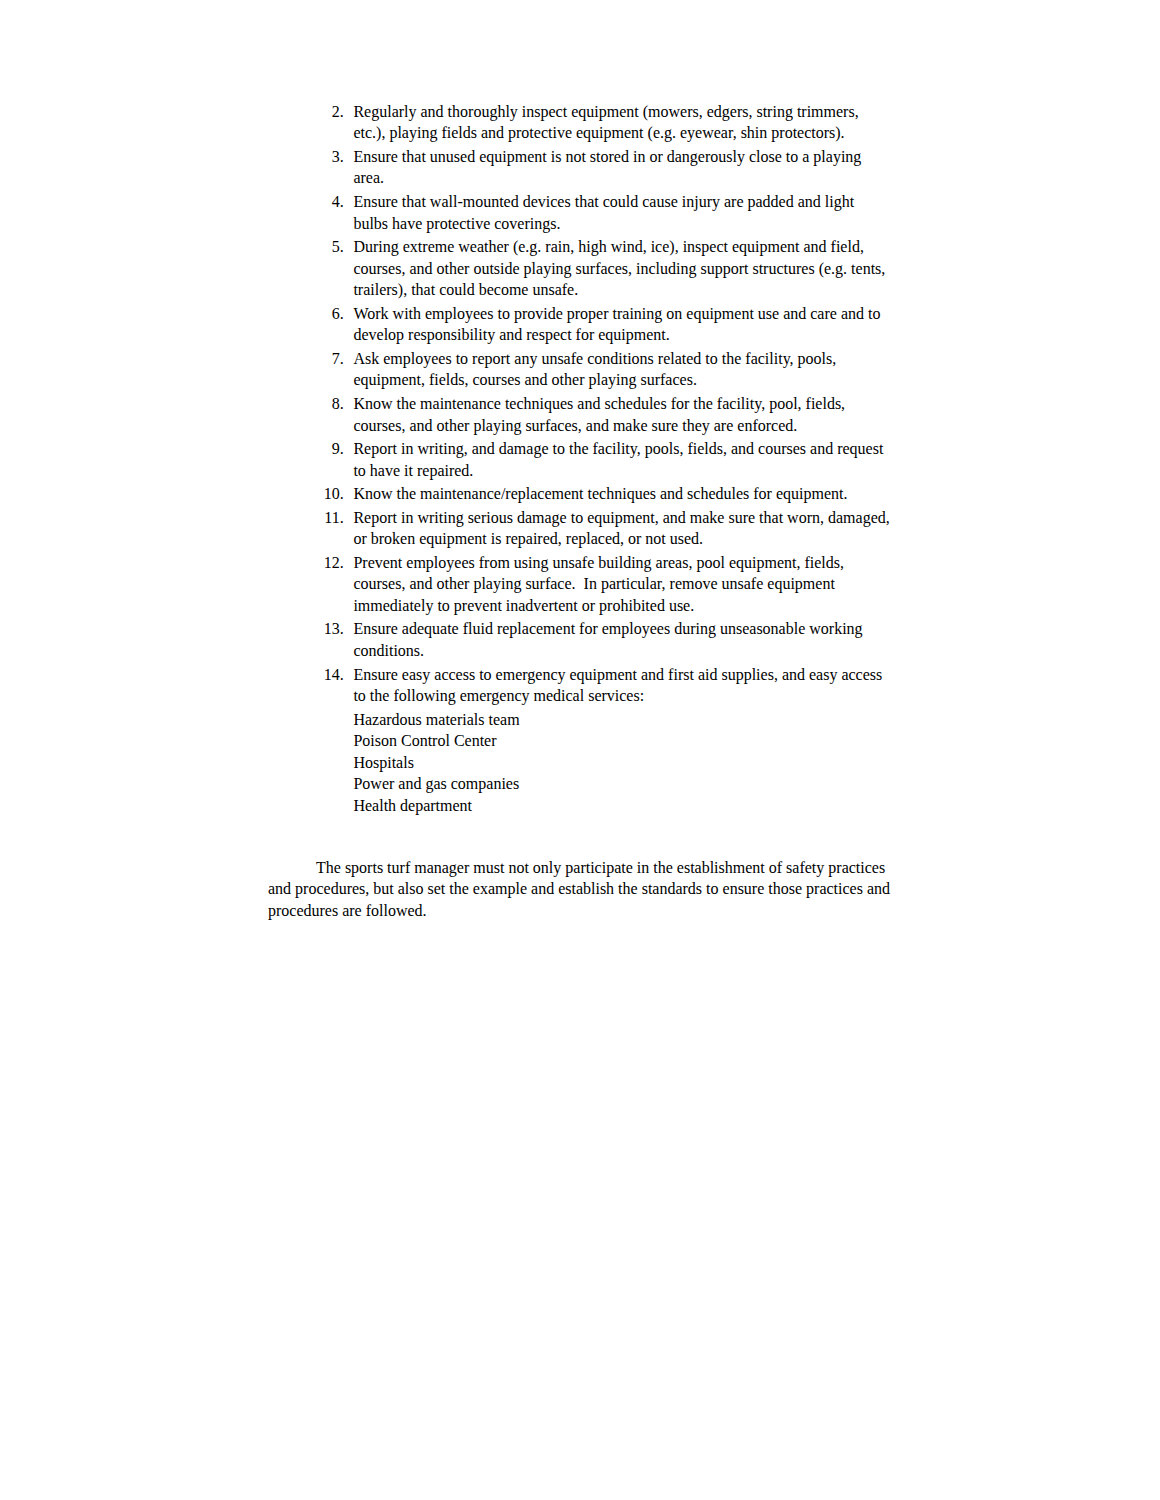Regularly and thoroughly inspect equipment (mowers, edgers, string trimmers, etc.), playing fields and protective equipment (e.g. eyewear, shin protectors).
Ensure that unused equipment is not stored in or dangerously close to a playing area.
Ensure that wall-mounted devices that could cause injury are padded and light bulbs have protective coverings.
During extreme weather (e.g. rain, high wind, ice), inspect equipment and field, courses, and other outside playing surfaces, including support structures (e.g. tents, trailers), that could become unsafe.
Work with employees to provide proper training on equipment use and care and to develop responsibility and respect for equipment.
Ask employees to report any unsafe conditions related to the facility, pools, equipment, fields, courses and other playing surfaces.
Know the maintenance techniques and schedules for the facility, pool, fields, courses, and other playing surfaces, and make sure they are enforced.
Report in writing, and damage to the facility, pools, fields, and courses and request to have it repaired.
Know the maintenance/replacement techniques and schedules for equipment.
Report in writing serious damage to equipment, and make sure that worn, damaged, or broken equipment is repaired, replaced, or not used.
Prevent employees from using unsafe building areas, pool equipment, fields, courses, and other playing surface. In particular, remove unsafe equipment immediately to prevent inadvertent or prohibited use.
Ensure adequate fluid replacement for employees during unseasonable working conditions.
Ensure easy access to emergency equipment and first aid supplies, and easy access to the following emergency medical services:
Hazardous materials team
Poison Control Center
Hospitals
Power and gas companies
Health department
The sports turf manager must not only participate in the establishment of safety practices and procedures, but also set the example and establish the standards to ensure those practices and procedures are followed.